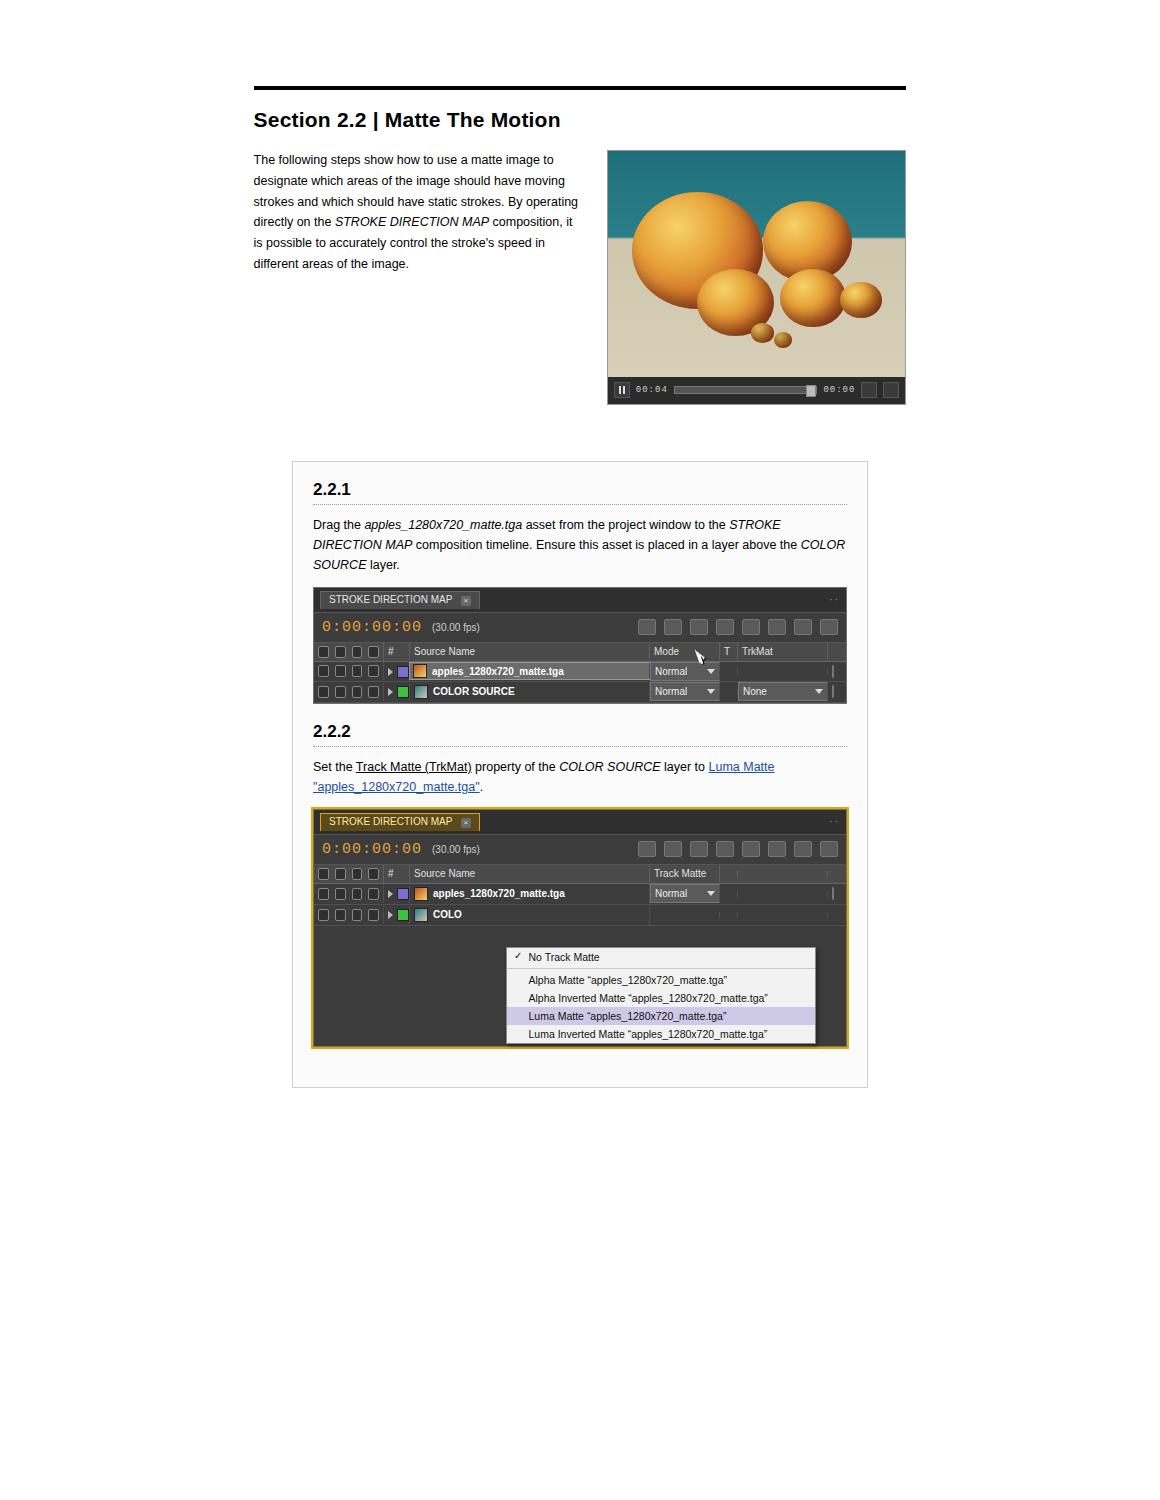Section 2.2 | Matte The Motion
The following steps show how to use a matte image to designate which areas of the image should have moving strokes and which should have static strokes. By operating directly on the STROKE DIRECTION MAP composition, it is possible to accurately control the stroke's speed in different areas of the image.
00:04 00:00
2.2.1
Drag the apples_1280x720_matte.tga asset from the project window to the STROKE DIRECTION MAP composition timeline. Ensure this asset is placed in a layer above the COLOR SOURCE layer.
STROKE DIRECTION MAP ×
··
0:00:00:00 (30.00 fps)
#
Source Name
Mode
T
TrkMat
1
apples_1280x720_matte.tga
Normal
2
COLOR SOURCE
Normal
None
2.2.2
Set the Track Matte (TrkMat) property of the COLOR SOURCE layer to Luma Matte "apples_1280x720_matte.tga".
STROKE DIRECTION MAP ×
··
0:00:00:00 (30.00 fps)
#
Source Name
Track Matte
1
apples_1280x720_matte.tga
Normal
2
COLO
No Track Matte
Alpha Matte “apples_1280x720_matte.tga”
Alpha Inverted Matte “apples_1280x720_matte.tga”
Luma Matte “apples_1280x720_matte.tga”
Luma Inverted Matte “apples_1280x720_matte.tga”